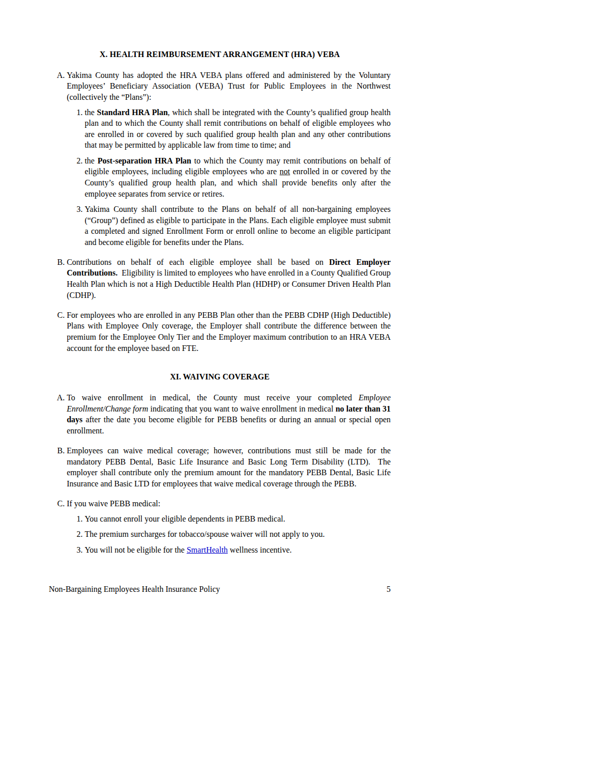X. HEALTH REIMBURSEMENT ARRANGEMENT (HRA) VEBA
Yakima County has adopted the HRA VEBA plans offered and administered by the Voluntary Employees’ Beneficiary Association (VEBA) Trust for Public Employees in the Northwest (collectively the “Plans”):
the Standard HRA Plan, which shall be integrated with the County’s qualified group health plan and to which the County shall remit contributions on behalf of eligible employees who are enrolled in or covered by such qualified group health plan and any other contributions that may be permitted by applicable law from time to time; and
the Post-separation HRA Plan to which the County may remit contributions on behalf of eligible employees, including eligible employees who are not enrolled in or covered by the County’s qualified group health plan, and which shall provide benefits only after the employee separates from service or retires.
Yakima County shall contribute to the Plans on behalf of all non-bargaining employees (“Group”) defined as eligible to participate in the Plans. Each eligible employee must submit a completed and signed Enrollment Form or enroll online to become an eligible participant and become eligible for benefits under the Plans.
Contributions on behalf of each eligible employee shall be based on Direct Employer Contributions. Eligibility is limited to employees who have enrolled in a County Qualified Group Health Plan which is not a High Deductible Health Plan (HDHP) or Consumer Driven Health Plan (CDHP).
For employees who are enrolled in any PEBB Plan other than the PEBB CDHP (High Deductible) Plans with Employee Only coverage, the Employer shall contribute the difference between the premium for the Employee Only Tier and the Employer maximum contribution to an HRA VEBA account for the employee based on FTE.
XI. WAIVING COVERAGE
To waive enrollment in medical, the County must receive your completed Employee Enrollment/Change form indicating that you want to waive enrollment in medical no later than 31 days after the date you become eligible for PEBB benefits or during an annual or special open enrollment.
Employees can waive medical coverage; however, contributions must still be made for the mandatory PEBB Dental, Basic Life Insurance and Basic Long Term Disability (LTD). The employer shall contribute only the premium amount for the mandatory PEBB Dental, Basic Life Insurance and Basic LTD for employees that waive medical coverage through the PEBB.
If you waive PEBB medical:
You cannot enroll your eligible dependents in PEBB medical.
The premium surcharges for tobacco/spouse waiver will not apply to you.
You will not be eligible for the SmartHealth wellness incentive.
Non-Bargaining Employees Health Insurance Policy 5